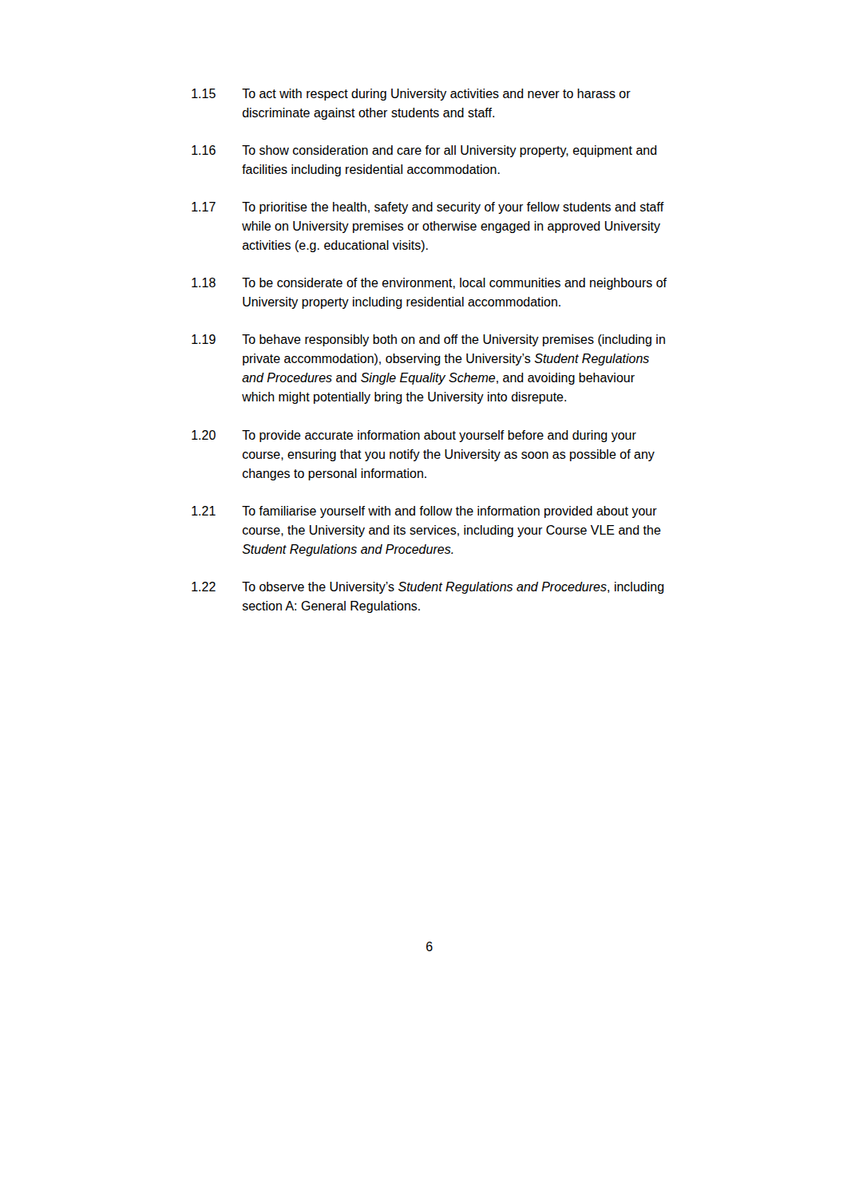1.15
To act with respect during University activities and never to harass or discriminate against other students and staff.
1.16
To show consideration and care for all University property, equipment and facilities including residential accommodation.
1.17
To prioritise the health, safety and security of your fellow students and staff while on University premises or otherwise engaged in approved University activities (e.g. educational visits).
1.18
To be considerate of the environment, local communities and neighbours of University property including residential accommodation.
1.19
To behave responsibly both on and off the University premises (including in private accommodation), observing the University’s Student Regulations and Procedures and Single Equality Scheme, and avoiding behaviour which might potentially bring the University into disrepute.
1.20
To provide accurate information about yourself before and during your course, ensuring that you notify the University as soon as possible of any changes to personal information.
1.21
To familiarise yourself with and follow the information provided about your course, the University and its services, including your Course VLE and the Student Regulations and Procedures.
1.22
To observe the University’s Student Regulations and Procedures, including section A: General Regulations.
6